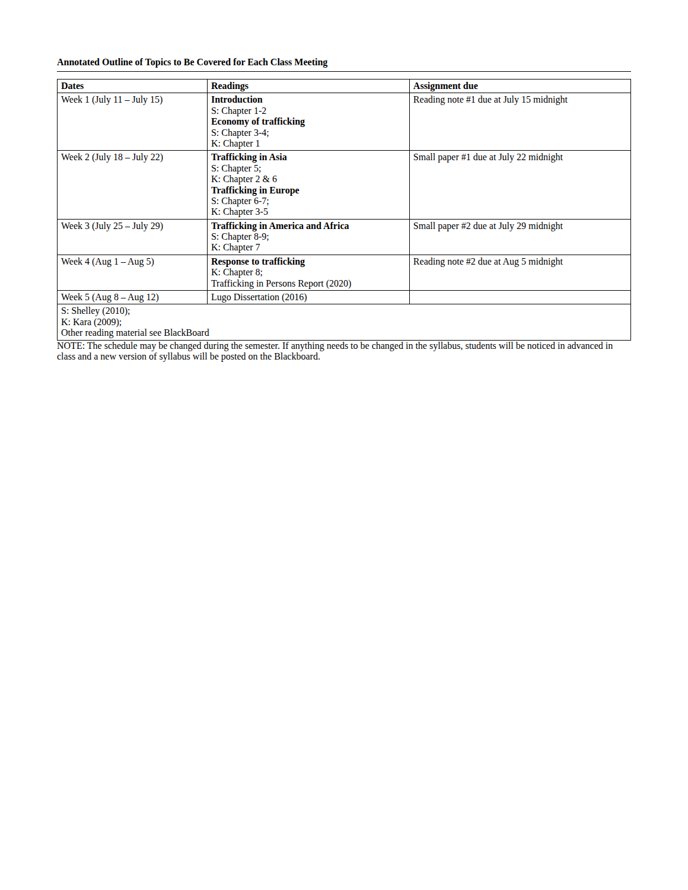Annotated Outline of Topics to Be Covered for Each Class Meeting
| Dates | Readings | Assignment due |
| --- | --- | --- |
| Week 1 (July 11 – July 15) | Introduction S: Chapter 1-2 Economy of trafficking S: Chapter 3-4; K: Chapter 1 | Reading note #1 due at July 15 midnight |
| Week 2 (July 18 – July 22) | Trafficking in Asia S: Chapter 5; K: Chapter 2 & 6 Trafficking in Europe S: Chapter 6-7; K: Chapter 3-5 | Small paper #1 due at July 22 midnight |
| Week 3 (July 25 – July 29) | Trafficking in America and Africa S: Chapter 8-9; K: Chapter 7 | Small paper #2 due at July 29 midnight |
| Week 4 (Aug 1 – Aug 5) | Response to trafficking K: Chapter 8; Trafficking in Persons Report (2020) | Reading note #2 due at Aug 5 midnight |
| Week 5 (Aug 8 – Aug 12) | Lugo Dissertation (2016) | |
| S: Shelley (2010); K: Kara (2009); Other reading material see BlackBoard |
NOTE: The schedule may be changed during the semester. If anything needs to be changed in the syllabus, students will be noticed in advanced in class and a new version of syllabus will be posted on the Blackboard.